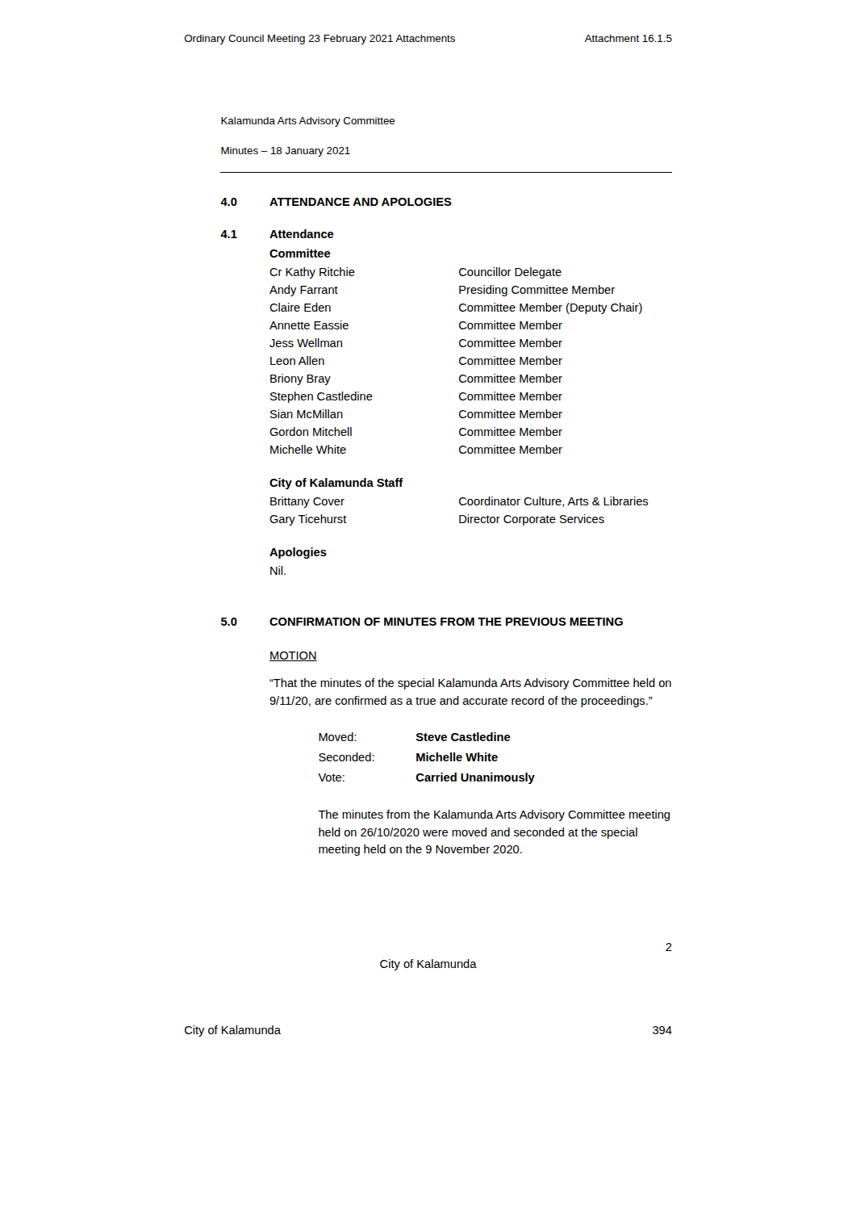Ordinary Council Meeting 23 February 2021 Attachments
Attachment 16.1.5
Kalamunda Arts Advisory Committee
Minutes – 18 January 2021
4.0
Attendance and Apologies
4.1
Attendance
Committee
| Cr Kathy Ritchie | Councillor Delegate |
| Andy Farrant | Presiding Committee Member |
| Claire Eden | Committee Member (Deputy Chair) |
| Annette Eassie | Committee Member |
| Jess Wellman | Committee Member |
| Leon Allen | Committee Member |
| Briony Bray | Committee Member |
| Stephen Castledine | Committee Member |
| Sian McMillan | Committee Member |
| Gordon Mitchell | Committee Member |
| Michelle White | Committee Member |
City of Kalamunda Staff
| Brittany Cover | Coordinator Culture, Arts & Libraries |
| Gary Ticehurst | Director Corporate Services |
Apologies
Nil.
5.0
Confirmation of Minutes from the Previous Meeting
MOTION
“That the minutes of the special Kalamunda Arts Advisory Committee held on 9/11/20, are confirmed as a true and accurate record of the proceedings.”
| Moved: | Steve Castledine |
| Seconded: | Michelle White |
| Vote: | Carried Unanimously |
The minutes from the Kalamunda Arts Advisory Committee meeting held on 26/10/2020 were moved and seconded at the special meeting held on the 9 November 2020.
2
City of Kalamunda
City of Kalamunda
394